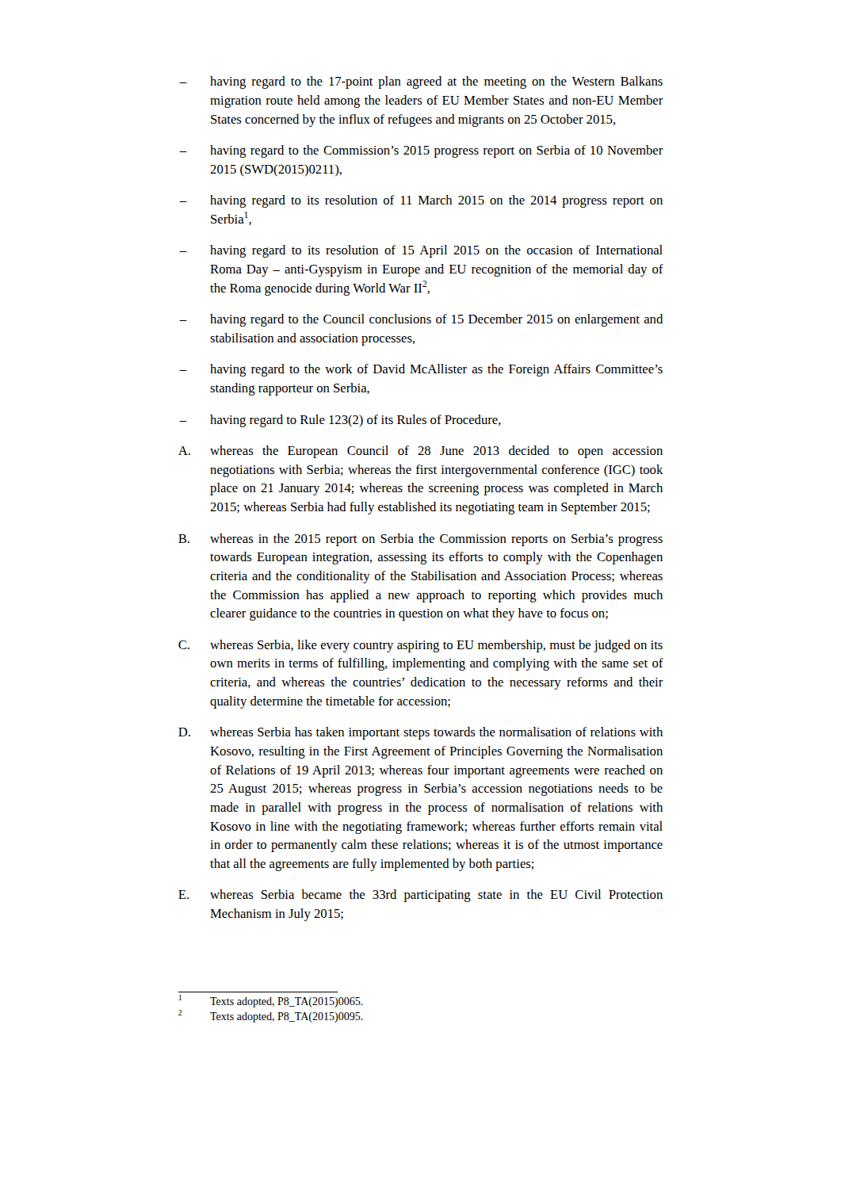–
having regard to the 17-point plan agreed at the meeting on the Western Balkans migration route held among the leaders of EU Member States and non-EU Member States concerned by the influx of refugees and migrants on 25 October 2015,
–
having regard to the Commission’s 2015 progress report on Serbia of 10 November 2015 (SWD(2015)0211),
–
having regard to its resolution of 11 March 2015 on the 2014 progress report on Serbia1,
–
having regard to its resolution of 15 April 2015 on the occasion of International Roma Day – anti-Gyspyism in Europe and EU recognition of the memorial day of the Roma genocide during World War II2,
–
having regard to the Council conclusions of 15 December 2015 on enlargement and stabilisation and association processes,
–
having regard to the work of David McAllister as the Foreign Affairs Committee’s standing rapporteur on Serbia,
–
having regard to Rule 123(2) of its Rules of Procedure,
A.
whereas the European Council of 28 June 2013 decided to open accession negotiations with Serbia; whereas the first intergovernmental conference (IGC) took place on 21 January 2014; whereas the screening process was completed in March 2015; whereas Serbia had fully established its negotiating team in September 2015;
B.
whereas in the 2015 report on Serbia the Commission reports on Serbia’s progress towards European integration, assessing its efforts to comply with the Copenhagen criteria and the conditionality of the Stabilisation and Association Process; whereas the Commission has applied a new approach to reporting which provides much clearer guidance to the countries in question on what they have to focus on;
C.
whereas Serbia, like every country aspiring to EU membership, must be judged on its own merits in terms of fulfilling, implementing and complying with the same set of criteria, and whereas the countries’ dedication to the necessary reforms and their quality determine the timetable for accession;
D.
whereas Serbia has taken important steps towards the normalisation of relations with Kosovo, resulting in the First Agreement of Principles Governing the Normalisation of Relations of 19 April 2013; whereas four important agreements were reached on 25 August 2015; whereas progress in Serbia’s accession negotiations needs to be made in parallel with progress in the process of normalisation of relations with Kosovo in line with the negotiating framework; whereas further efforts remain vital in order to permanently calm these relations; whereas it is of the utmost importance that all the agreements are fully implemented by both parties;
E.
whereas Serbia became the 33rd participating state in the EU Civil Protection Mechanism in July 2015;
1
Texts adopted, P8_TA(2015)0065.
2
Texts adopted, P8_TA(2015)0095.